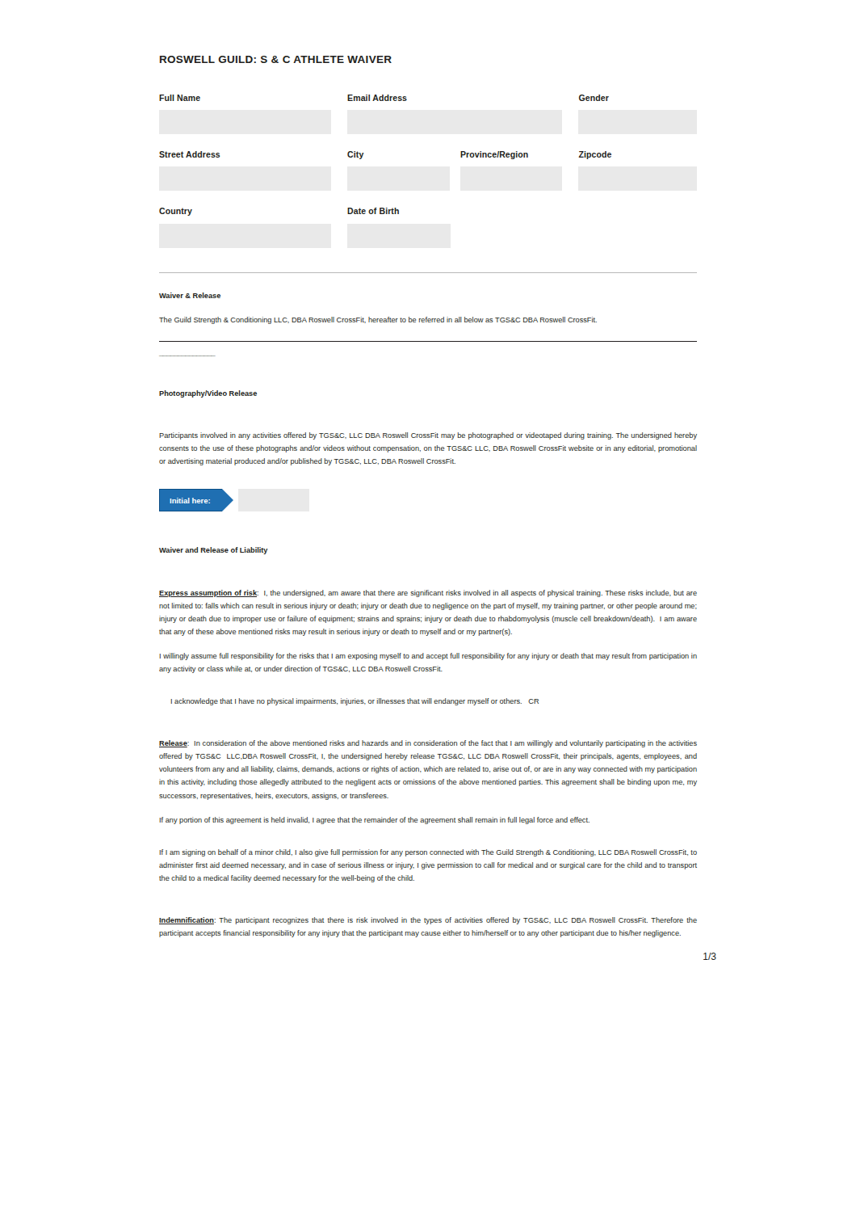Roswell Guild: S & C Athlete Waiver
| Full Name | | Email Address | | Gender |
| Street Address | | City | | Province/Region | | Zipcode |
| Country | | Date of Birth | | |
Waiver & Release
The Guild Strength & Conditioning LLC, DBA Roswell CrossFit, hereafter to be referred in all below as TGS&C DBA Roswell CrossFit.
_______________
Photography/Video Release
Participants involved in any activities offered by TGS&C, LLC DBA Roswell CrossFit may be photographed or videotaped during training. The undersigned hereby consents to the use of these photographs and/or videos without compensation, on the TGS&C LLC, DBA Roswell CrossFit website or in any editorial, promotional or advertising material produced and/or published by TGS&C, LLC, DBA Roswell CrossFit.
Initial here:
Waiver and Release of Liability
Express assumption of risk: I, the undersigned, am aware that there are significant risks involved in all aspects of physical training. These risks include, but are not limited to: falls which can result in serious injury or death; injury or death due to negligence on the part of myself, my training partner, or other people around me; injury or death due to improper use or failure of equipment; strains and sprains; injury or death due to rhabdomyolysis (muscle cell breakdown/death). I am aware that any of these above mentioned risks may result in serious injury or death to myself and or my partner(s).
I willingly assume full responsibility for the risks that I am exposing myself to and accept full responsibility for any injury or death that may result from participation in any activity or class while at, or under direction of TGS&C, LLC DBA Roswell CrossFit.
I acknowledge that I have no physical impairments, injuries, or illnesses that will endanger myself or others. CR
Release: In consideration of the above mentioned risks and hazards and in consideration of the fact that I am willingly and voluntarily participating in the activities offered by TGS&C LLC,DBA Roswell CrossFit, I, the undersigned hereby release TGS&C, LLC DBA Roswell CrossFit, their principals, agents, employees, and volunteers from any and all liability, claims, demands, actions or rights of action, which are related to, arise out of, or are in any way connected with my participation in this activity, including those allegedly attributed to the negligent acts or omissions of the above mentioned parties. This agreement shall be binding upon me, my successors, representatives, heirs, executors, assigns, or transferees.
If any portion of this agreement is held invalid, I agree that the remainder of the agreement shall remain in full legal force and effect.
If I am signing on behalf of a minor child, I also give full permission for any person connected with The Guild Strength & Conditioning, LLC DBA Roswell CrossFit, to administer first aid deemed necessary, and in case of serious illness or injury, I give permission to call for medical and or surgical care for the child and to transport the child to a medical facility deemed necessary for the well-being of the child.
Indemnification: The participant recognizes that there is risk involved in the types of activities offered by TGS&C, LLC DBA Roswell CrossFit. Therefore the participant accepts financial responsibility for any injury that the participant may cause either to him/herself or to any other participant due to his/her negligence.
1/3